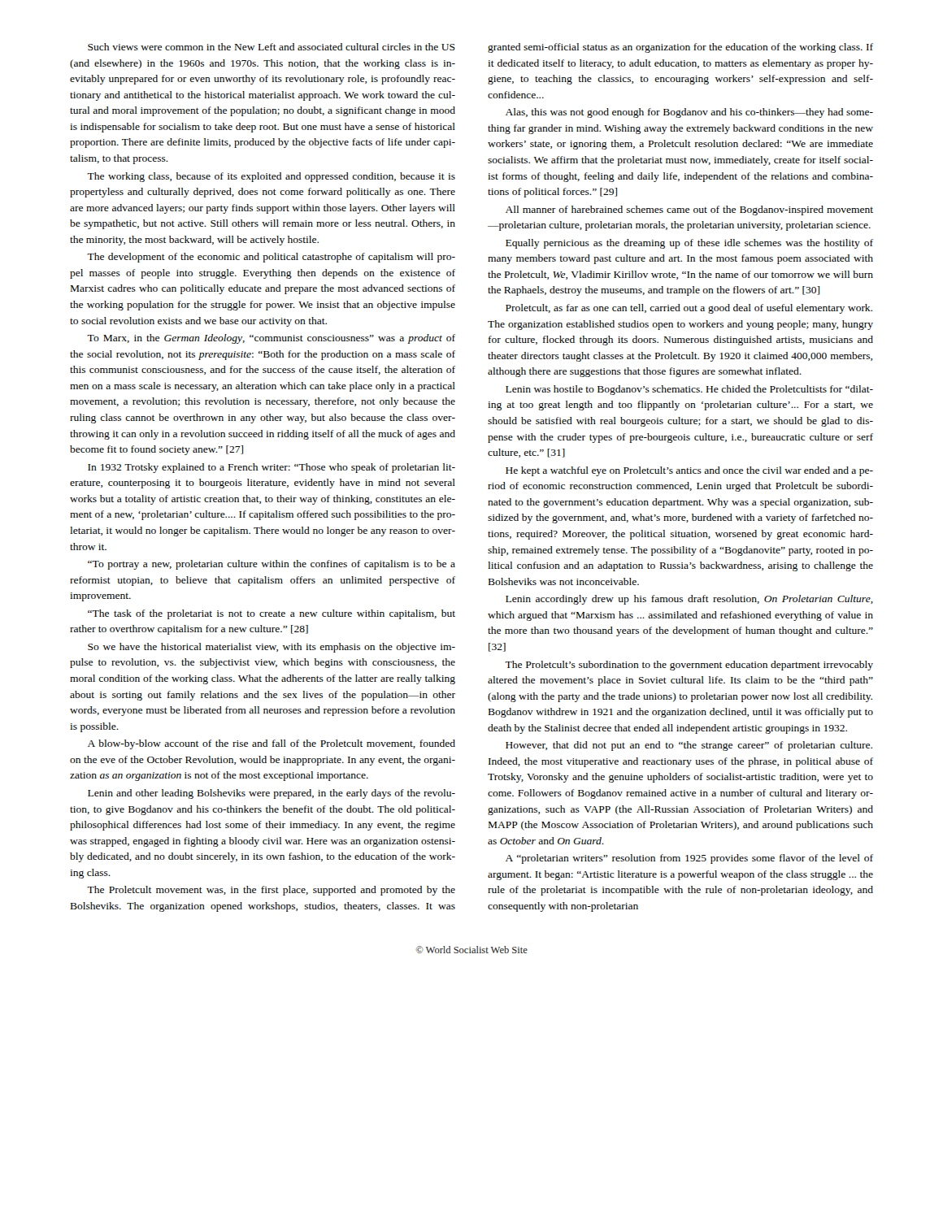Such views were common in the New Left and associated cultural circles in the US (and elsewhere) in the 1960s and 1970s. This notion, that the working class is inevitably unprepared for or even unworthy of its revolutionary role, is profoundly reactionary and antithetical to the historical materialist approach. We work toward the cultural and moral improvement of the population; no doubt, a significant change in mood is indispensable for socialism to take deep root. But one must have a sense of historical proportion. There are definite limits, produced by the objective facts of life under capitalism, to that process.
The working class, because of its exploited and oppressed condition, because it is propertyless and culturally deprived, does not come forward politically as one. There are more advanced layers; our party finds support within those layers. Other layers will be sympathetic, but not active. Still others will remain more or less neutral. Others, in the minority, the most backward, will be actively hostile.
The development of the economic and political catastrophe of capitalism will propel masses of people into struggle. Everything then depends on the existence of Marxist cadres who can politically educate and prepare the most advanced sections of the working population for the struggle for power. We insist that an objective impulse to social revolution exists and we base our activity on that.
To Marx, in the German Ideology, “communist consciousness” was a product of the social revolution, not its prerequisite: “Both for the production on a mass scale of this communist consciousness, and for the success of the cause itself, the alteration of men on a mass scale is necessary, an alteration which can take place only in a practical movement, a revolution; this revolution is necessary, therefore, not only because the ruling class cannot be overthrown in any other way, but also because the class overthrowing it can only in a revolution succeed in ridding itself of all the muck of ages and become fit to found society anew.” [27]
In 1932 Trotsky explained to a French writer: “Those who speak of proletarian literature, counterposing it to bourgeois literature, evidently have in mind not several works but a totality of artistic creation that, to their way of thinking, constitutes an element of a new, ‘proletarian’ culture.... If capitalism offered such possibilities to the proletariat, it would no longer be capitalism. There would no longer be any reason to overthrow it.
“To portray a new, proletarian culture within the confines of capitalism is to be a reformist utopian, to believe that capitalism offers an unlimited perspective of improvement.
“The task of the proletariat is not to create a new culture within capitalism, but rather to overthrow capitalism for a new culture.” [28]
So we have the historical materialist view, with its emphasis on the objective impulse to revolution, vs. the subjectivist view, which begins with consciousness, the moral condition of the working class. What the adherents of the latter are really talking about is sorting out family relations and the sex lives of the population—in other words, everyone must be liberated from all neuroses and repression before a revolution is possible.
A blow-by-blow account of the rise and fall of the Proletcult movement, founded on the eve of the October Revolution, would be inappropriate. In any event, the organization as an organization is not of the most exceptional importance.
Lenin and other leading Bolsheviks were prepared, in the early days of the revolution, to give Bogdanov and his co-thinkers the benefit of the doubt. The old political-philosophical differences had lost some of their immediacy. In any event, the regime was strapped, engaged in fighting a bloody civil war. Here was an organization ostensibly dedicated, and no doubt sincerely, in its own fashion, to the education of the working class.
The Proletcult movement was, in the first place, supported and promoted by the Bolsheviks. The organization opened workshops, studios, theaters, classes. It was granted semi-official status as an organization for the education of the working class. If it dedicated itself to literacy, to adult education, to matters as elementary as proper hygiene, to teaching the classics, to encouraging workers’ self-expression and self-confidence...
Alas, this was not good enough for Bogdanov and his co-thinkers—they had something far grander in mind. Wishing away the extremely backward conditions in the new workers’ state, or ignoring them, a Proletcult resolution declared: “We are immediate socialists. We affirm that the proletariat must now, immediately, create for itself socialist forms of thought, feeling and daily life, independent of the relations and combinations of political forces.” [29]
All manner of harebrained schemes came out of the Bogdanov-inspired movement—proletarian culture, proletarian morals, the proletarian university, proletarian science.
Equally pernicious as the dreaming up of these idle schemes was the hostility of many members toward past culture and art. In the most famous poem associated with the Proletcult, We, Vladimir Kirillov wrote, “In the name of our tomorrow we will burn the Raphaels, destroy the museums, and trample on the flowers of art.” [30]
Proletcult, as far as one can tell, carried out a good deal of useful elementary work. The organization established studios open to workers and young people; many, hungry for culture, flocked through its doors. Numerous distinguished artists, musicians and theater directors taught classes at the Proletcult. By 1920 it claimed 400,000 members, although there are suggestions that those figures are somewhat inflated.
Lenin was hostile to Bogdanov’s schematics. He chided the Proletcultists for “dilating at too great length and too flippantly on ‘proletarian culture’... For a start, we should be satisfied with real bourgeois culture; for a start, we should be glad to dispense with the cruder types of pre-bourgeois culture, i.e., bureaucratic culture or serf culture, etc.” [31]
He kept a watchful eye on Proletcult’s antics and once the civil war ended and a period of economic reconstruction commenced, Lenin urged that Proletcult be subordinated to the government’s education department. Why was a special organization, subsidized by the government, and, what’s more, burdened with a variety of farfetched notions, required? Moreover, the political situation, worsened by great economic hardship, remained extremely tense. The possibility of a “Bogdanovite” party, rooted in political confusion and an adaptation to Russia’s backwardness, arising to challenge the Bolsheviks was not inconceivable.
Lenin accordingly drew up his famous draft resolution, On Proletarian Culture, which argued that “Marxism has ... assimilated and refashioned everything of value in the more than two thousand years of the development of human thought and culture.” [32]
The Proletcult’s subordination to the government education department irrevocably altered the movement’s place in Soviet cultural life. Its claim to be the “third path” (along with the party and the trade unions) to proletarian power now lost all credibility. Bogdanov withdrew in 1921 and the organization declined, until it was officially put to death by the Stalinist decree that ended all independent artistic groupings in 1932.
However, that did not put an end to “the strange career” of proletarian culture. Indeed, the most vituperative and reactionary uses of the phrase, in political abuse of Trotsky, Voronsky and the genuine upholders of socialist-artistic tradition, were yet to come. Followers of Bogdanov remained active in a number of cultural and literary organizations, such as VAPP (the All-Russian Association of Proletarian Writers) and MAPP (the Moscow Association of Proletarian Writers), and around publications such as October and On Guard.
A “proletarian writers” resolution from 1925 provides some flavor of the level of argument. It began: “Artistic literature is a powerful weapon of the class struggle ... the rule of the proletariat is incompatible with the rule of non-proletarian ideology, and consequently with non-proletarian
© World Socialist Web Site